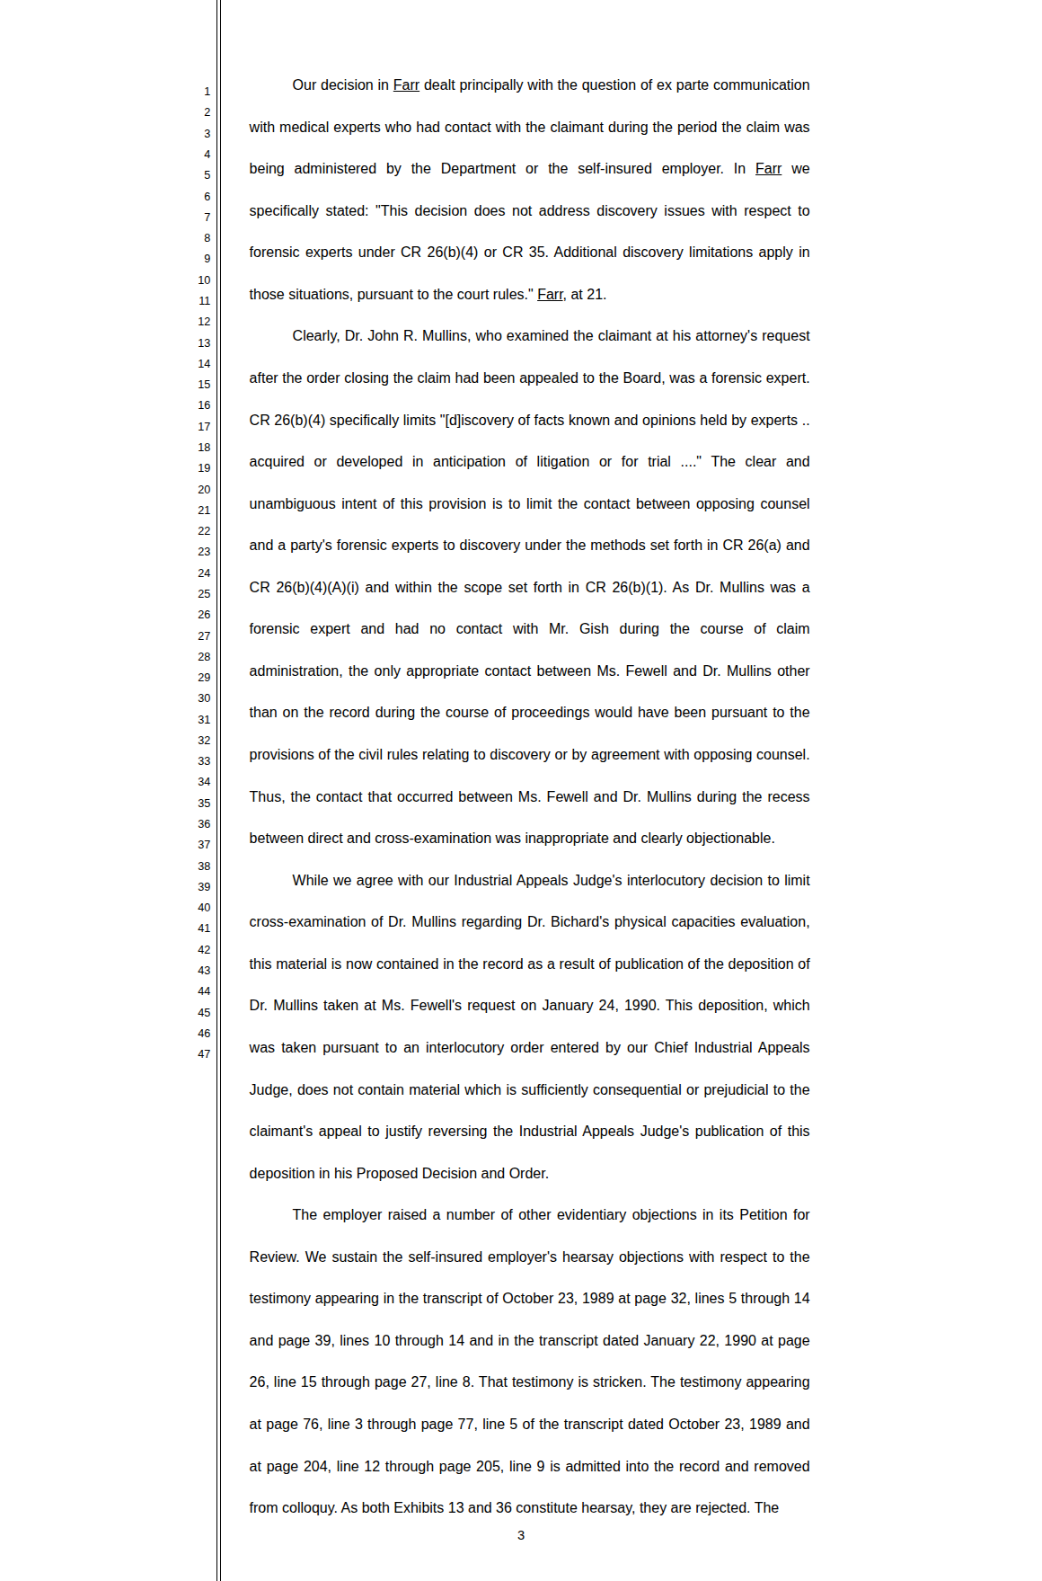1234567891011121314151617181920212223242526272829303132333435363738394041424344454647
Our decision in Farr dealt principally with the question of ex parte communication with medical experts who had contact with the claimant during the period the claim was being administered by the Department or the self-insured employer. In Farr we specifically stated: "This decision does not address discovery issues with respect to forensic experts under CR 26(b)(4) or CR 35. Additional discovery limitations apply in those situations, pursuant to the court rules." Farr, at 21.
Clearly, Dr. John R. Mullins, who examined the claimant at his attorney's request after the order closing the claim had been appealed to the Board, was a forensic expert. CR 26(b)(4) specifically limits "[d]iscovery of facts known and opinions held by experts .. acquired or developed in anticipation of litigation or for trial ...." The clear and unambiguous intent of this provision is to limit the contact between opposing counsel and a party's forensic experts to discovery under the methods set forth in CR 26(a) and CR 26(b)(4)(A)(i) and within the scope set forth in CR 26(b)(1). As Dr. Mullins was a forensic expert and had no contact with Mr. Gish during the course of claim administration, the only appropriate contact between Ms. Fewell and Dr. Mullins other than on the record during the course of proceedings would have been pursuant to the provisions of the civil rules relating to discovery or by agreement with opposing counsel. Thus, the contact that occurred between Ms. Fewell and Dr. Mullins during the recess between direct and cross-examination was inappropriate and clearly objectionable.
While we agree with our Industrial Appeals Judge's interlocutory decision to limit cross-examination of Dr. Mullins regarding Dr. Bichard's physical capacities evaluation, this material is now contained in the record as a result of publication of the deposition of Dr. Mullins taken at Ms. Fewell's request on January 24, 1990. This deposition, which was taken pursuant to an interlocutory order entered by our Chief Industrial Appeals Judge, does not contain material which is sufficiently consequential or prejudicial to the claimant's appeal to justify reversing the Industrial Appeals Judge's publication of this deposition in his Proposed Decision and Order.
The employer raised a number of other evidentiary objections in its Petition for Review. We sustain the self-insured employer's hearsay objections with respect to the testimony appearing in the transcript of October 23, 1989 at page 32, lines 5 through 14 and page 39, lines 10 through 14 and in the transcript dated January 22, 1990 at page 26, line 15 through page 27, line 8. That testimony is stricken. The testimony appearing at page 76, line 3 through page 77, line 5 of the transcript dated October 23, 1989 and at page 204, line 12 through page 205, line 9 is admitted into the record and removed from colloquy. As both Exhibits 13 and 36 constitute hearsay, they are rejected. The
3